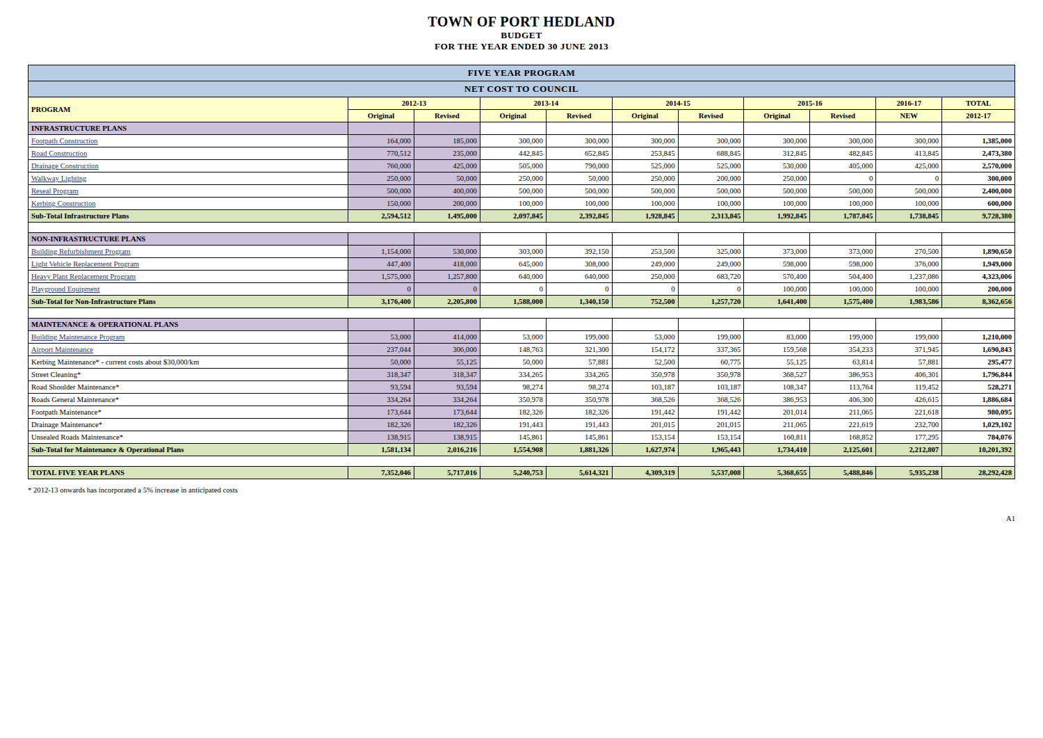TOWN OF PORT HEDLAND
BUDGET
FOR THE YEAR ENDED 30 JUNE 2013
| FIVE YEAR PROGRAM |
| NET COST TO COUNCIL |
| PROGRAM | 2012-13 | 2013-14 | 2014-15 | 2015-16 | 2016-17 | TOTAL |
| Original | Revised | Original | Revised | Original | Revised | Original | Revised | NEW | 2012-17 |
| INFRASTRUCTURE PLANS | | | | | | | | | | |
| Footpath Construction | 164,000 | 185,000 | 300,000 | 300,000 | 300,000 | 300,000 | 300,000 | 300,000 | 300,000 | 1,385,000 |
| Road Construction | 770,512 | 235,000 | 442,845 | 652,845 | 253,845 | 688,845 | 312,845 | 482,845 | 413,845 | 2,473,380 |
| Drainage Construction | 760,000 | 425,000 | 505,000 | 790,000 | 525,000 | 525,000 | 530,000 | 405,000 | 425,000 | 2,570,000 |
| Walkway Lighting | 250,000 | 50,000 | 250,000 | 50,000 | 250,000 | 200,000 | 250,000 | 0 | 0 | 300,000 |
| Reseal Program | 500,000 | 400,000 | 500,000 | 500,000 | 500,000 | 500,000 | 500,000 | 500,000 | 500,000 | 2,400,000 |
| Kerbing Construction | 150,000 | 200,000 | 100,000 | 100,000 | 100,000 | 100,000 | 100,000 | 100,000 | 100,000 | 600,000 |
| Sub-Total Infrastructure Plans | 2,594,512 | 1,495,000 | 2,097,845 | 2,392,845 | 1,928,845 | 2,313,845 | 1,992,845 | 1,787,845 | 1,738,845 | 9,728,380 |
| NON-INFRASTRUCTURE PLANS | | | | | | | | | | |
| Building Refurbishment Program | 1,154,000 | 530,000 | 303,000 | 392,150 | 253,500 | 325,000 | 373,000 | 373,000 | 270,500 | 1,890,650 |
| Light Vehicle Replacement Program | 447,400 | 418,000 | 645,000 | 308,000 | 249,000 | 249,000 | 598,000 | 598,000 | 376,000 | 1,949,000 |
| Heavy Plant Replacement Program | 1,575,000 | 1,257,800 | 640,000 | 640,000 | 250,000 | 683,720 | 570,400 | 504,400 | 1,237,086 | 4,323,006 |
| Playground Equipment | 0 | 0 | 0 | 0 | 0 | 0 | 100,000 | 100,000 | 100,000 | 200,000 |
| Sub-Total for Non-Infrastructure Plans | 3,176,400 | 2,205,800 | 1,588,000 | 1,340,150 | 752,500 | 1,257,720 | 1,641,400 | 1,575,400 | 1,983,586 | 8,362,656 |
| MAINTENANCE & OPERATIONAL PLANS | | | | | | | | | | |
| Building Maintenance Program | 53,000 | 414,000 | 53,000 | 199,000 | 53,000 | 199,000 | 83,000 | 199,000 | 199,000 | 1,210,000 |
| Airport Maintenance | 237,044 | 306,000 | 148,763 | 321,300 | 154,172 | 337,365 | 159,568 | 354,233 | 371,945 | 1,690,843 |
| Kerbing Maintenance* - current costs about $30,000/km | 50,000 | 55,125 | 50,000 | 57,881 | 52,500 | 60,775 | 55,125 | 63,814 | 57,881 | 295,477 |
| Street Cleaning* | 318,347 | 318,347 | 334,265 | 334,265 | 350,978 | 350,978 | 368,527 | 386,953 | 406,301 | 1,796,844 |
| Road Shoulder Maintenance* | 93,594 | 93,594 | 98,274 | 98,274 | 103,187 | 103,187 | 108,347 | 113,764 | 119,452 | 528,271 |
| Roads General Maintenance* | 334,264 | 334,264 | 350,978 | 350,978 | 368,526 | 368,526 | 386,953 | 406,300 | 426,615 | 1,886,684 |
| Footpath Maintenance* | 173,644 | 173,644 | 182,326 | 182,326 | 191,442 | 191,442 | 201,014 | 211,065 | 221,618 | 980,095 |
| Drainage Maintenance* | 182,326 | 182,326 | 191,443 | 191,443 | 201,015 | 201,015 | 211,065 | 221,619 | 232,700 | 1,029,102 |
| Unsealed Roads Maintenance* | 138,915 | 138,915 | 145,861 | 145,861 | 153,154 | 153,154 | 160,811 | 168,852 | 177,295 | 784,076 |
| Sub-Total for Maintenance & Operational Plans | 1,581,134 | 2,016,216 | 1,554,908 | 1,881,326 | 1,627,974 | 1,965,443 | 1,734,410 | 2,125,601 | 2,212,807 | 10,201,392 |
| TOTAL FIVE YEAR PLANS | 7,352,046 | 5,717,016 | 5,240,753 | 5,614,321 | 4,309,319 | 5,537,008 | 5,368,655 | 5,488,846 | 5,935,238 | 28,292,428 |
* 2012-13 onwards has incorporated a 5% increase in anticipated costs
A1